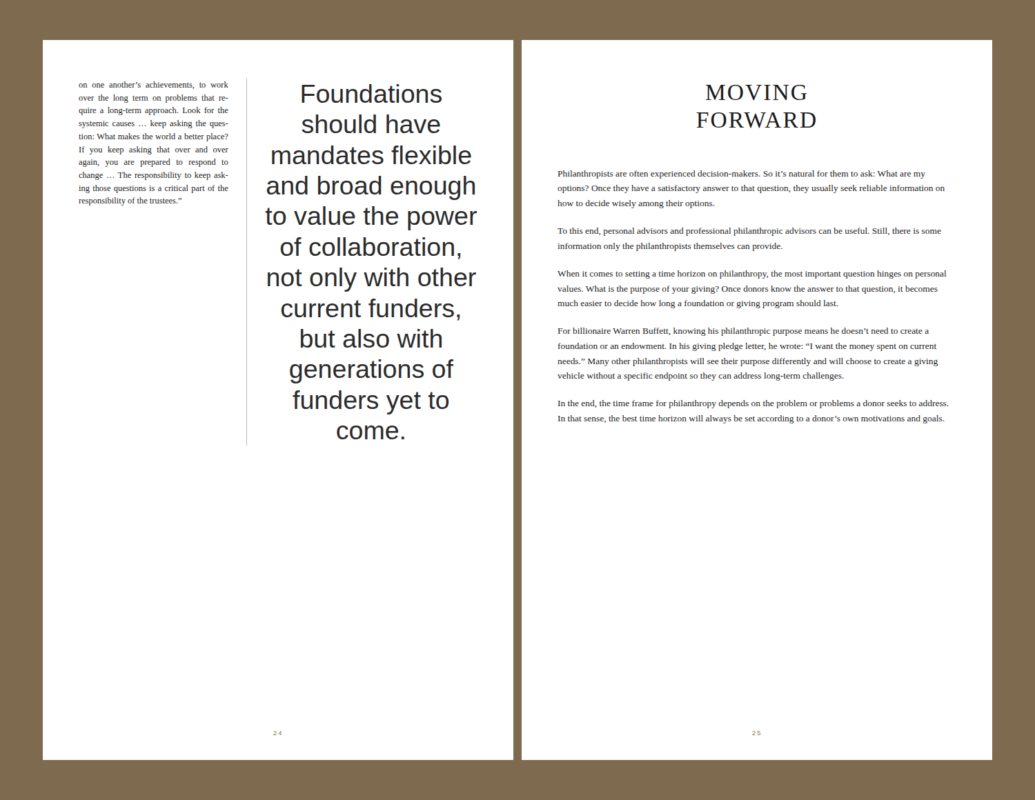on one another’s achievements, to work over the long term on problems that require a long-term approach. Look for the systemic causes … keep asking the question: What makes the world a better place? If you keep asking that over and over again, you are prepared to respond to change … The responsibility to keep asking those questions is a critical part of the responsibility of the trustees.”
Foundations should have mandates flexible and broad enough to value the power of collaboration, not only with other current funders, but also with generations of funders yet to come.
24
Moving
Forward
Philanthropists are often experienced decision-makers. So it’s natural for them to ask: What are my options? Once they have a satisfactory answer to that question, they usually seek reliable information on how to decide wisely among their options.
To this end, personal advisors and professional philanthropic advisors can be useful. Still, there is some information only the philanthropists themselves can provide.
When it comes to setting a time horizon on philanthropy, the most important question hinges on personal values. What is the purpose of your giving? Once donors know the answer to that question, it becomes much easier to decide how long a foundation or giving program should last.
For billionaire Warren Buffett, knowing his philanthropic purpose means he doesn’t need to create a foundation or an endowment. In his giving pledge letter, he wrote: “I want the money spent on current needs.” Many other philanthropists will see their purpose differently and will choose to create a giving vehicle without a specific endpoint so they can address long-term challenges.
In the end, the time frame for philanthropy depends on the problem or problems a donor seeks to address. In that sense, the best time horizon will always be set according to a donor’s own motivations and goals.
25